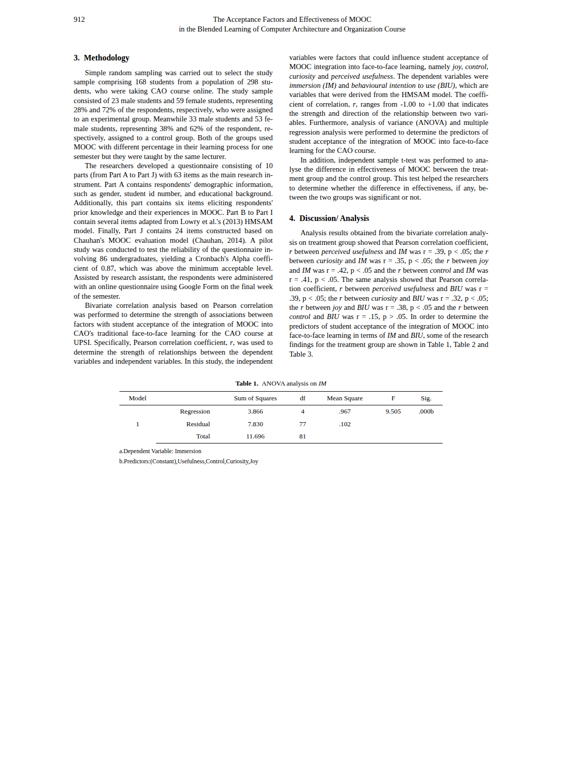912
The Acceptance Factors and Effectiveness of MOOC
in the Blended Learning of Computer Architecture and Organization Course
3. Methodology
Simple random sampling was carried out to select the study sample comprising 168 students from a population of 298 students, who were taking CAO course online. The study sample consisted of 23 male students and 59 female students, representing 28% and 72% of the respondents, respectively, who were assigned to an experimental group. Meanwhile 33 male students and 53 female students, representing 38% and 62% of the respondent, respectively, assigned to a control group. Both of the groups used MOOC with different percentage in their learning process for one semester but they were taught by the same lecturer.
The researchers developed a questionnaire consisting of 10 parts (from Part A to Part J) with 63 items as the main research instrument. Part A contains respondents' demographic information, such as gender, student id number, and educational background. Additionally, this part contains six items eliciting respondents' prior knowledge and their experiences in MOOC. Part B to Part I contain several items adapted from Lowry et al.'s (2013) HMSAM model. Finally, Part J contains 24 items constructed based on Chauhan's MOOC evaluation model (Chauhan, 2014). A pilot study was conducted to test the reliability of the questionnaire involving 86 undergraduates, yielding a Cronbach's Alpha coefficient of 0.87, which was above the minimum acceptable level. Assisted by research assistant, the respondents were administered with an online questionnaire using Google Form on the final week of the semester.
Bivariate correlation analysis based on Pearson correlation was performed to determine the strength of associations between factors with student acceptance of the integration of MOOC into CAO's traditional face-to-face learning for the CAO course at UPSI. Specifically, Pearson correlation coefficient, r, was used to determine the strength of relationships between the dependent variables and independent variables. In this study, the independent variables were factors that could influence student acceptance of MOOC integration into face-to-face learning, namely joy, control, curiosity and perceived usefulness. The dependent variables were immersion (IM) and behavioural intention to use (BIU), which are variables that were derived from the HMSAM model. The coefficient of correlation, r, ranges from -1.00 to +1.00 that indicates the strength and direction of the relationship between two variables. Furthermore, analysis of variance (ANOVA) and multiple regression analysis were performed to determine the predictors of student acceptance of the integration of MOOC into face-to-face learning for the CAO course.
In addition, independent sample t-test was performed to analyse the difference in effectiveness of MOOC between the treatment group and the control group. This test helped the researchers to determine whether the difference in effectiveness, if any, between the two groups was significant or not.
4. Discussion/ Analysis
Analysis results obtained from the bivariate correlation analysis on treatment group showed that Pearson correlation coefficient, r between perceived usefulness and IM was r = .39, p < .05; the r between curiosity and IM was r = .35, p < .05; the r between joy and IM was r = .42, p < .05 and the r between control and IM was r = .41, p < .05. The same analysis showed that Pearson correlation coefficient, r between perceived usefulness and BIU was r = .39, p < .05; the r between curiosity and BIU was r = .32, p < .05; the r between joy and BIU was r = .38, p < .05 and the r between control and BIU was r = .15, p > .05. In order to determine the predictors of student acceptance of the integration of MOOC into face-to-face learning in terms of IM and BIU, some of the research findings for the treatment group are shown in Table 1, Table 2 and Table 3.
Table 1. ANOVA analysis on IM
| Model | | Sum of Squares | df | Mean Square | F | Sig. |
| --- | --- | --- | --- | --- | --- | --- |
| 1 | Regression | 3.866 | 4 | .967 | 9.505 | .000b |
| Residual | 7.830 | 77 | .102 | | |
| Total | 11.696 | 81 | | | |
a.Dependent Variable: Immersion
b.Predictors:(Constant),Usefulness,Control,Curiosity,Joy